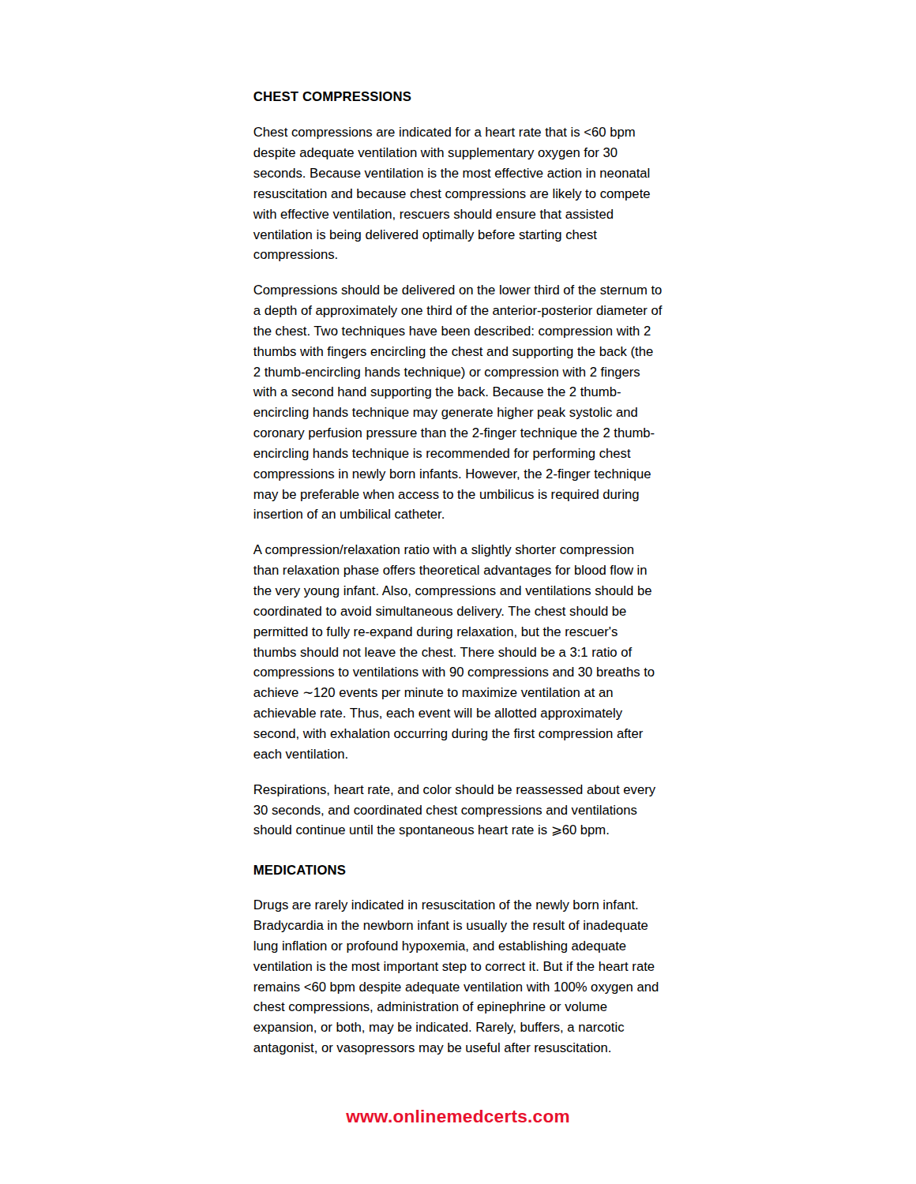CHEST COMPRESSIONS
Chest compressions are indicated for a heart rate that is <60 bpm despite adequate ventilation with supplementary oxygen for 30 seconds. Because ventilation is the most effective action in neonatal resuscitation and because chest compressions are likely to compete with effective ventilation, rescuers should ensure that assisted ventilation is being delivered optimally before starting chest compressions.
Compressions should be delivered on the lower third of the sternum to a depth of approximately one third of the anterior-posterior diameter of the chest. Two techniques have been described: compression with 2 thumbs with fingers encircling the chest and supporting the back (the 2 thumb-encircling hands technique) or compression with 2 fingers with a second hand supporting the back. Because the 2 thumb-encircling hands technique may generate higher peak systolic and coronary perfusion pressure than the 2-finger technique the 2 thumb-encircling hands technique is recommended for performing chest compressions in newly born infants. However, the 2-finger technique may be preferable when access to the umbilicus is required during insertion of an umbilical catheter.
A compression/relaxation ratio with a slightly shorter compression than relaxation phase offers theoretical advantages for blood flow in the very young infant. Also, compressions and ventilations should be coordinated to avoid simultaneous delivery. The chest should be permitted to fully re-expand during relaxation, but the rescuer's thumbs should not leave the chest. There should be a 3:1 ratio of compressions to ventilations with 90 compressions and 30 breaths to achieve ∼120 events per minute to maximize ventilation at an achievable rate. Thus, each event will be allotted approximately second, with exhalation occurring during the first compression after each ventilation.
Respirations, heart rate, and color should be reassessed about every 30 seconds, and coordinated chest compressions and ventilations should continue until the spontaneous heart rate is ⩾60 bpm.
MEDICATIONS
Drugs are rarely indicated in resuscitation of the newly born infant. Bradycardia in the newborn infant is usually the result of inadequate lung inflation or profound hypoxemia, and establishing adequate ventilation is the most important step to correct it. But if the heart rate remains <60 bpm despite adequate ventilation with 100% oxygen and chest compressions, administration of epinephrine or volume expansion, or both, may be indicated. Rarely, buffers, a narcotic antagonist, or vasopressors may be useful after resuscitation.
www.onlinemedcerts.com